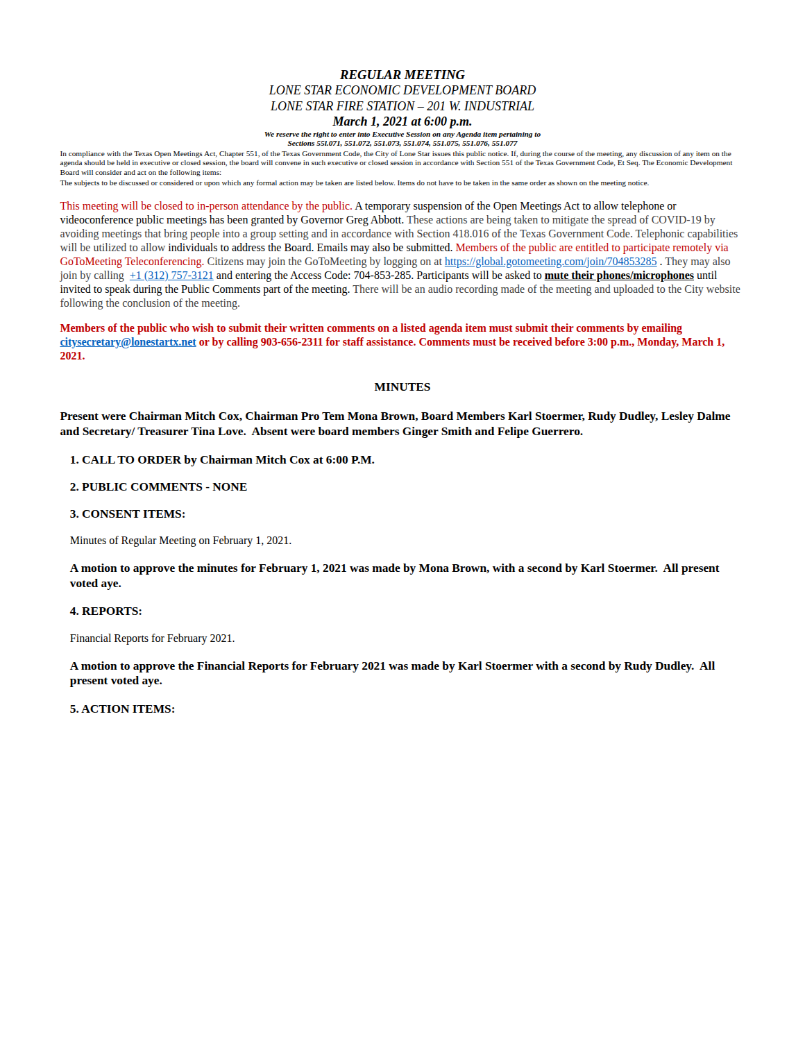REGULAR MEETING
LONE STAR ECONOMIC DEVELOPMENT BOARD
LONE STAR FIRE STATION – 201 W. INDUSTRIAL
March 1, 2021 at 6:00 p.m.
We reserve the right to enter into Executive Session on any Agenda item pertaining to
Sections 55l.071, 551.072, 551.073, 551.074, 551.075, 551.076, 551.077
In compliance with the Texas Open Meetings Act, Chapter 551, of the Texas Government Code, the City of Lone Star issues this public notice. If, during the course of the meeting, any discussion of any item on the agenda should be held in executive or closed session, the board will convene in such executive or closed session in accordance with Section 551 of the Texas Government Code, Et Seq. The Economic Development Board will consider and act on the following items:
The subjects to be discussed or considered or upon which any formal action may be taken are listed below. Items do not have to be taken in the same order as shown on the meeting notice.
This meeting will be closed to in-person attendance by the public. A temporary suspension of the Open Meetings Act to allow telephone or videoconference public meetings has been granted by Governor Greg Abbott. These actions are being taken to mitigate the spread of COVID-19 by avoiding meetings that bring people into a group setting and in accordance with Section 418.016 of the Texas Government Code. Telephonic capabilities will be utilized to allow individuals to address the Board. Emails may also be submitted. Members of the public are entitled to participate remotely via GoToMeeting Teleconferencing. Citizens may join the GoToMeeting by logging on at https://global.gotomeeting.com/join/704853285 . They may also join by calling +1 (312) 757-3121 and entering the Access Code: 704-853-285. Participants will be asked to mute their phones/microphones until invited to speak during the Public Comments part of the meeting. There will be an audio recording made of the meeting and uploaded to the City website following the conclusion of the meeting.
Members of the public who wish to submit their written comments on a listed agenda item must submit their comments by emailing citysecretary@lonestartx.net or by calling 903-656-2311 for staff assistance. Comments must be received before 3:00 p.m., Monday, March 1, 2021.
MINUTES
Present were Chairman Mitch Cox, Chairman Pro Tem Mona Brown, Board Members Karl Stoermer, Rudy Dudley, Lesley Dalme and Secretary/ Treasurer Tina Love. Absent were board members Ginger Smith and Felipe Guerrero.
1. CALL TO ORDER by Chairman Mitch Cox at 6:00 P.M.
2. PUBLIC COMMENTS - NONE
3. CONSENT ITEMS:
Minutes of Regular Meeting on February 1, 2021.
A motion to approve the minutes for February 1, 2021 was made by Mona Brown, with a second by Karl Stoermer. All present voted aye.
4. REPORTS:
Financial Reports for February 2021.
A motion to approve the Financial Reports for February 2021 was made by Karl Stoermer with a second by Rudy Dudley. All present voted aye.
5. ACTION ITEMS: